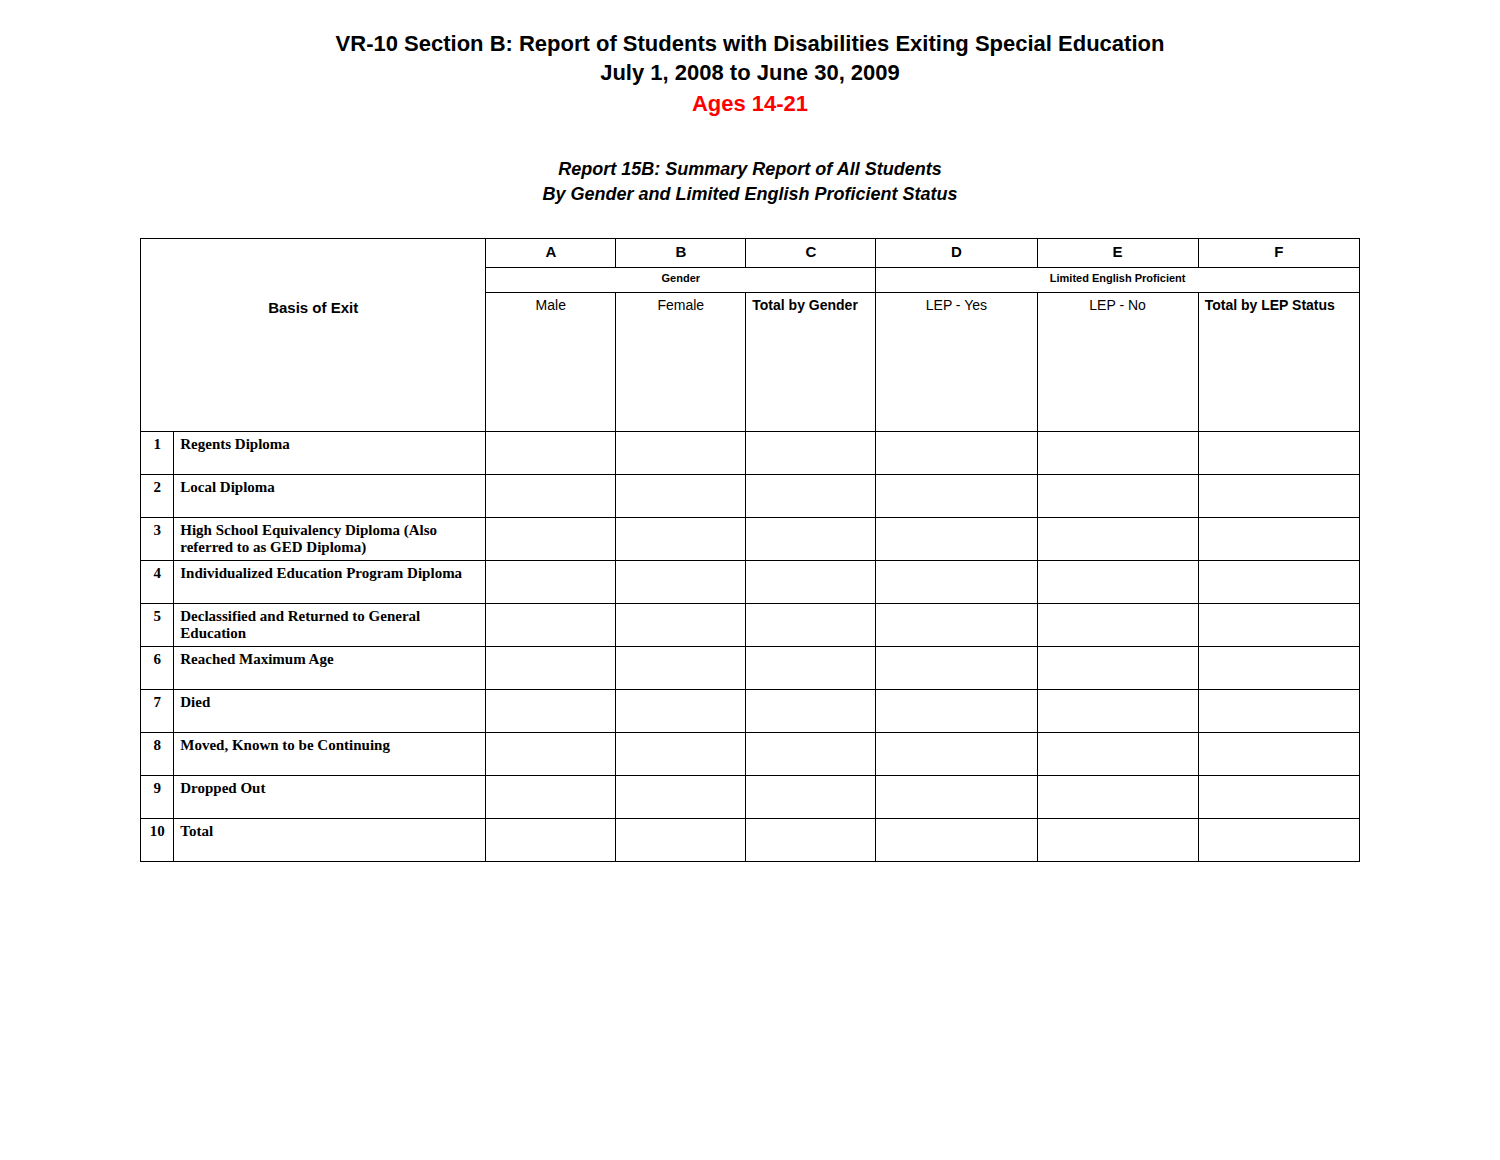VR-10 Section B: Report of Students with Disabilities Exiting Special Education
July 1, 2008 to June 30, 2009
Ages 14-21
Report 15B: Summary Report of All Students
By Gender and Limited English Proficient Status
| Basis of Exit | A | B | C | D | E | F |
| Gender | Limited English Proficient |
| Male | Female | Total by Gender | LEP - Yes | LEP - No | Total by LEP Status |
| 1 | Regents Diploma | | | | | | |
| 2 | Local Diploma | | | | | | |
| 3 | High School Equivalency Diploma (Also referred to as GED Diploma) | | | | | | |
| 4 | Individualized Education Program Diploma | | | | | | |
| 5 | Declassified and Returned to General Education | | | | | | |
| 6 | Reached Maximum Age | | | | | | |
| 7 | Died | | | | | | |
| 8 | Moved, Known to be Continuing | | | | | | |
| 9 | Dropped Out | | | | | | |
| 10 | Total | | | | | | |